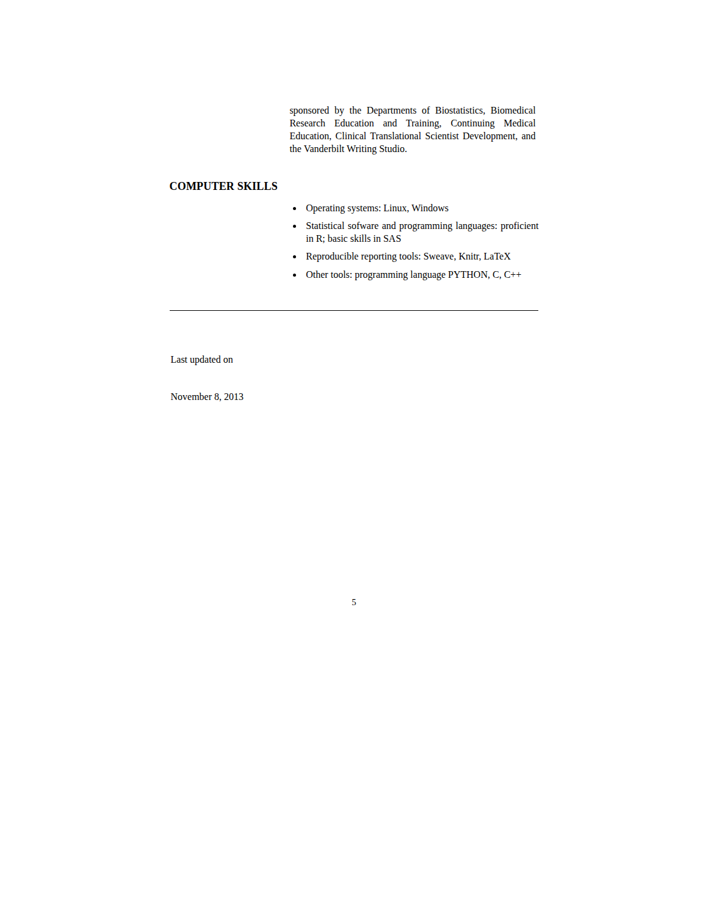sponsored by the Departments of Biostatistics, Biomedical Research Education and Training, Continuing Medical Education, Clinical Translational Scientist Development, and the Vanderbilt Writing Studio.
COMPUTER SKILLS
Operating systems: Linux, Windows
Statistical sofware and programming languages: proficient in R; basic skills in SAS
Reproducible reporting tools: Sweave, Knitr, LaTeX
Other tools: programming language PYTHON, C, C++
Last updated on
November 8, 2013
5